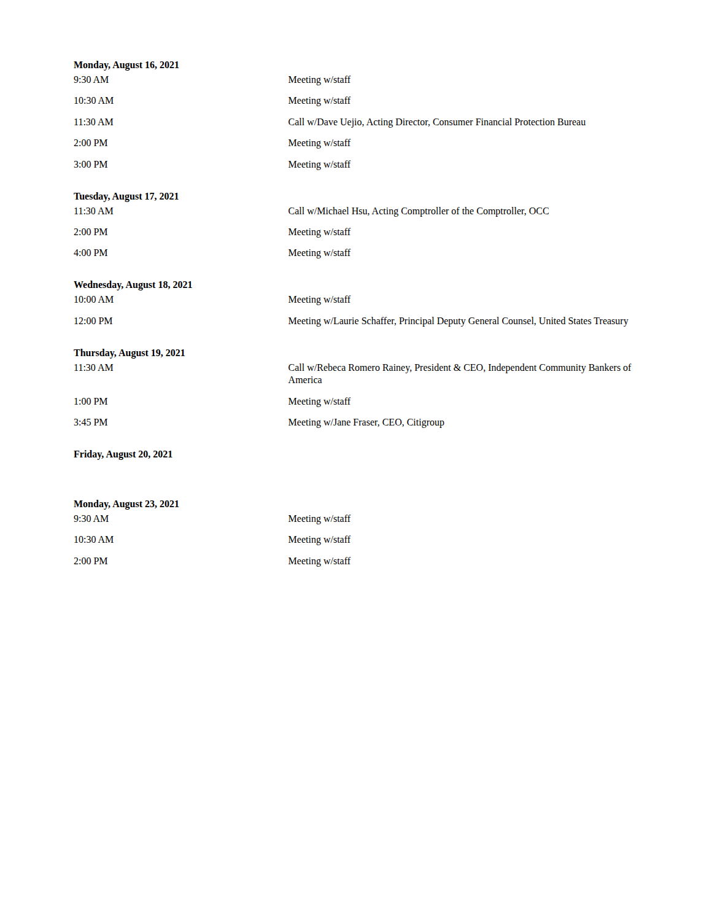Monday, August 16, 2021
| 9:30 AM | Meeting w/staff |
| 10:30 AM | Meeting w/staff |
| 11:30 AM | Call w/Dave Uejio, Acting Director, Consumer Financial Protection Bureau |
| 2:00 PM | Meeting w/staff |
| 3:00 PM | Meeting w/staff |
Tuesday, August 17, 2021
| 11:30 AM | Call w/Michael Hsu, Acting Comptroller of the Comptroller, OCC |
| 2:00 PM | Meeting w/staff |
| 4:00 PM | Meeting w/staff |
Wednesday, August 18, 2021
| 10:00 AM | Meeting w/staff |
| 12:00 PM | Meeting w/Laurie Schaffer, Principal Deputy General Counsel, United States Treasury |
Thursday, August 19, 2021
| 11:30 AM | Call w/Rebeca Romero Rainey, President & CEO, Independent Community Bankers of America |
| 1:00 PM | Meeting w/staff |
| 3:45 PM | Meeting w/Jane Fraser, CEO, Citigroup |
Friday, August 20, 2021
Monday, August 23, 2021
| 9:30 AM | Meeting w/staff |
| 10:30 AM | Meeting w/staff |
| 2:00 PM | Meeting w/staff |